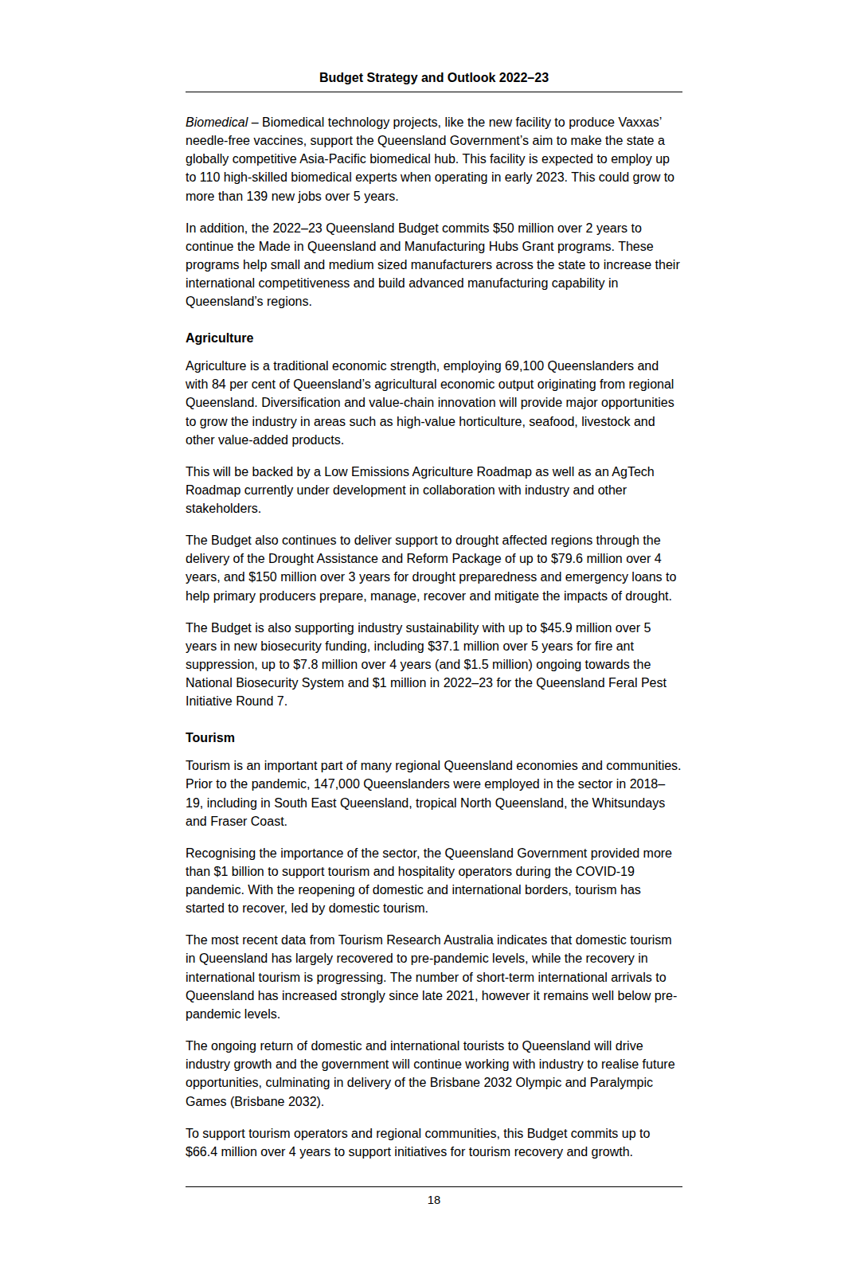Budget Strategy and Outlook 2022–23
Biomedical – Biomedical technology projects, like the new facility to produce Vaxxas’ needle-free vaccines, support the Queensland Government’s aim to make the state a globally competitive Asia-Pacific biomedical hub. This facility is expected to employ up to 110 high-skilled biomedical experts when operating in early 2023. This could grow to more than 139 new jobs over 5 years.
In addition, the 2022–23 Queensland Budget commits $50 million over 2 years to continue the Made in Queensland and Manufacturing Hubs Grant programs. These programs help small and medium sized manufacturers across the state to increase their international competitiveness and build advanced manufacturing capability in Queensland’s regions.
Agriculture
Agriculture is a traditional economic strength, employing 69,100 Queenslanders and with 84 per cent of Queensland’s agricultural economic output originating from regional Queensland. Diversification and value-chain innovation will provide major opportunities to grow the industry in areas such as high-value horticulture, seafood, livestock and other value-added products.
This will be backed by a Low Emissions Agriculture Roadmap as well as an AgTech Roadmap currently under development in collaboration with industry and other stakeholders.
The Budget also continues to deliver support to drought affected regions through the delivery of the Drought Assistance and Reform Package of up to $79.6 million over 4 years, and $150 million over 3 years for drought preparedness and emergency loans to help primary producers prepare, manage, recover and mitigate the impacts of drought.
The Budget is also supporting industry sustainability with up to $45.9 million over 5 years in new biosecurity funding, including $37.1 million over 5 years for fire ant suppression, up to $7.8 million over 4 years (and $1.5 million) ongoing towards the National Biosecurity System and $1 million in 2022–23 for the Queensland Feral Pest Initiative Round 7.
Tourism
Tourism is an important part of many regional Queensland economies and communities. Prior to the pandemic, 147,000 Queenslanders were employed in the sector in 2018–19, including in South East Queensland, tropical North Queensland, the Whitsundays and Fraser Coast.
Recognising the importance of the sector, the Queensland Government provided more than $1 billion to support tourism and hospitality operators during the COVID-19 pandemic. With the reopening of domestic and international borders, tourism has started to recover, led by domestic tourism.
The most recent data from Tourism Research Australia indicates that domestic tourism in Queensland has largely recovered to pre-pandemic levels, while the recovery in international tourism is progressing. The number of short-term international arrivals to Queensland has increased strongly since late 2021, however it remains well below pre-pandemic levels.
The ongoing return of domestic and international tourists to Queensland will drive industry growth and the government will continue working with industry to realise future opportunities, culminating in delivery of the Brisbane 2032 Olympic and Paralympic Games (Brisbane 2032).
To support tourism operators and regional communities, this Budget commits up to $66.4 million over 4 years to support initiatives for tourism recovery and growth.
18